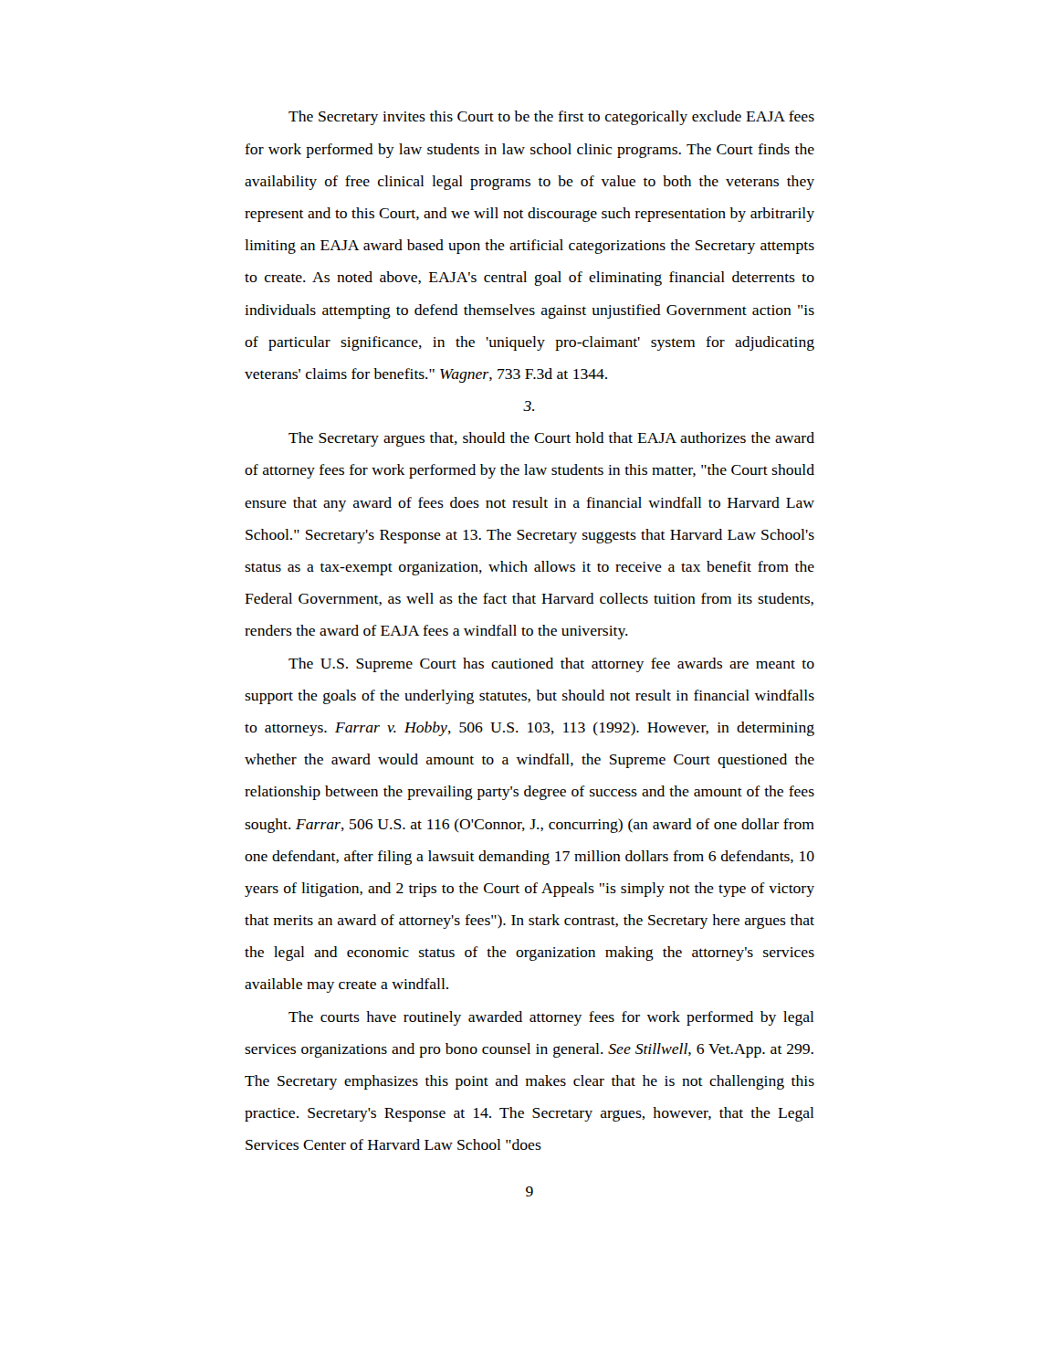The Secretary invites this Court to be the first to categorically exclude EAJA fees for work performed by law students in law school clinic programs. The Court finds the availability of free clinical legal programs to be of value to both the veterans they represent and to this Court, and we will not discourage such representation by arbitrarily limiting an EAJA award based upon the artificial categorizations the Secretary attempts to create. As noted above, EAJA's central goal of eliminating financial deterrents to individuals attempting to defend themselves against unjustified Government action "is of particular significance, in the 'uniquely pro-claimant' system for adjudicating veterans' claims for benefits." Wagner, 733 F.3d at 1344.
3.
The Secretary argues that, should the Court hold that EAJA authorizes the award of attorney fees for work performed by the law students in this matter, "the Court should ensure that any award of fees does not result in a financial windfall to Harvard Law School." Secretary's Response at 13. The Secretary suggests that Harvard Law School's status as a tax-exempt organization, which allows it to receive a tax benefit from the Federal Government, as well as the fact that Harvard collects tuition from its students, renders the award of EAJA fees a windfall to the university.
The U.S. Supreme Court has cautioned that attorney fee awards are meant to support the goals of the underlying statutes, but should not result in financial windfalls to attorneys. Farrar v. Hobby, 506 U.S. 103, 113 (1992). However, in determining whether the award would amount to a windfall, the Supreme Court questioned the relationship between the prevailing party's degree of success and the amount of the fees sought. Farrar, 506 U.S. at 116 (O'Connor, J., concurring) (an award of one dollar from one defendant, after filing a lawsuit demanding 17 million dollars from 6 defendants, 10 years of litigation, and 2 trips to the Court of Appeals "is simply not the type of victory that merits an award of attorney's fees"). In stark contrast, the Secretary here argues that the legal and economic status of the organization making the attorney's services available may create a windfall.
The courts have routinely awarded attorney fees for work performed by legal services organizations and pro bono counsel in general. See Stillwell, 6 Vet.App. at 299. The Secretary emphasizes this point and makes clear that he is not challenging this practice. Secretary's Response at 14. The Secretary argues, however, that the Legal Services Center of Harvard Law School "does
9